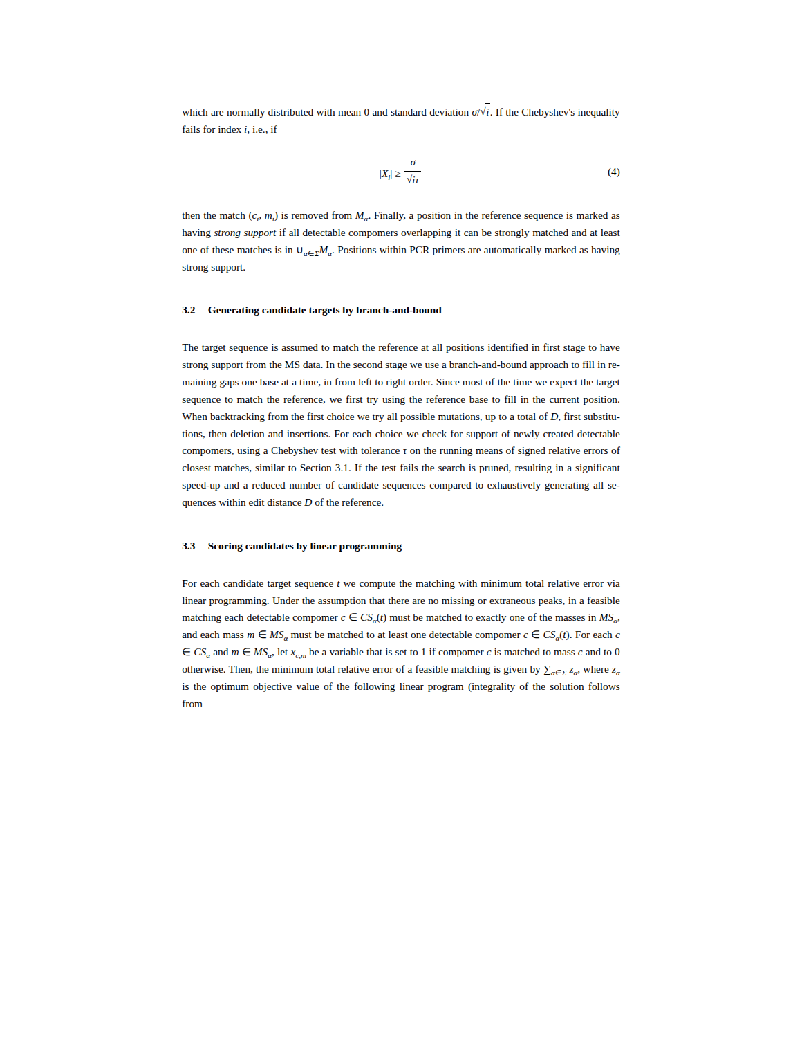which are normally distributed with mean 0 and standard deviation σ/i. If the Chebyshev's inequality fails for index i, i.e., if
|Xi| ≥ σiτ (4)
then the match (ci, mi) is removed from Mα. Finally, a position in the reference sequence is marked as having strong support if all detectable compomers overlapping it can be strongly matched and at least one of these matches is in ∪α∈ΣMα. Positions within PCR primers are automatically marked as having strong support.
3.2 Generating candidate targets by branch-and-bound
The target sequence is assumed to match the reference at all positions identified in first stage to have strong support from the MS data. In the second stage we use a branch-and-bound approach to fill in remaining gaps one base at a time, in from left to right order. Since most of the time we expect the target sequence to match the reference, we first try using the reference base to fill in the current position. When backtracking from the first choice we try all possible mutations, up to a total of D, first substitutions, then deletion and insertions. For each choice we check for support of newly created detectable compomers, using a Chebyshev test with tolerance τ on the running means of signed relative errors of closest matches, similar to Section 3.1. If the test fails the search is pruned, resulting in a significant speed-up and a reduced number of candidate sequences compared to exhaustively generating all sequences within edit distance D of the reference.
3.3 Scoring candidates by linear programming
For each candidate target sequence t we compute the matching with minimum total relative error via linear programming. Under the assumption that there are no missing or extraneous peaks, in a feasible matching each detectable compomer c ∈ CSα(t) must be matched to exactly one of the masses in MSα, and each mass m ∈ MSα must be matched to at least one detectable compomer c ∈ CSα(t). For each c ∈ CSα and m ∈ MSα, let xc,m be a variable that is set to 1 if compomer c is matched to mass c and to 0 otherwise. Then, the minimum total relative error of a feasible matching is given by ∑α∈Σ zα, where zα is the optimum objective value of the following linear program (integrality of the solution follows from